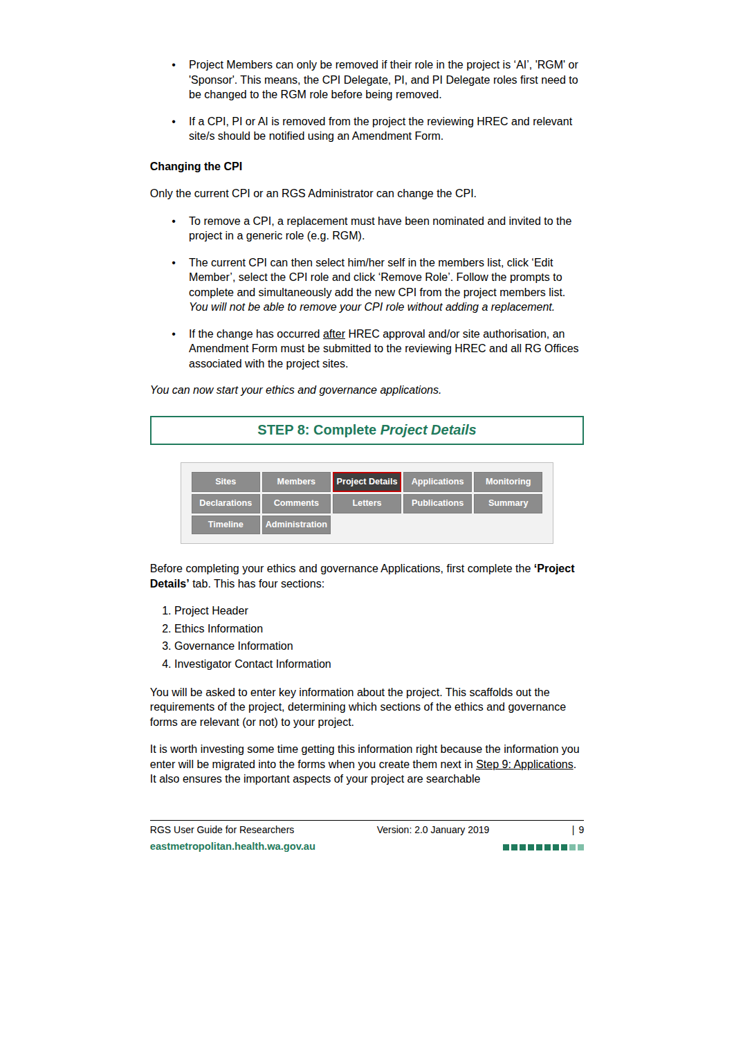Project Members can only be removed if their role in the project is ‘AI’, 'RGM' or 'Sponsor'. This means, the CPI Delegate, PI, and PI Delegate roles first need to be changed to the RGM role before being removed.
If a CPI, PI or AI is removed from the project the reviewing HREC and relevant site/s should be notified using an Amendment Form.
Changing the CPI
Only the current CPI or an RGS Administrator can change the CPI.
To remove a CPI, a replacement must have been nominated and invited to the project in a generic role (e.g. RGM).
The current CPI can then select him/her self in the members list, click ‘Edit Member’, select the CPI role and click ‘Remove Role’. Follow the prompts to complete and simultaneously add the new CPI from the project members list. You will not be able to remove your CPI role without adding a replacement.
If the change has occurred after HREC approval and/or site authorisation, an Amendment Form must be submitted to the reviewing HREC and all RG Offices associated with the project sites.
You can now start your ethics and governance applications.
STEP 8: Complete Project Details
| Sites | Members | Project Details | Applications | Monitoring |
| Declarations | Comments | Letters | Publications | Summary |
| Timeline | Administration | | | |
Before completing your ethics and governance Applications, first complete the ‘Project Details’ tab. This has four sections:
Project Header
Ethics Information
Governance Information
Investigator Contact Information
You will be asked to enter key information about the project. This scaffolds out the requirements of the project, determining which sections of the ethics and governance forms are relevant (or not) to your project.
It is worth investing some time getting this information right because the information you enter will be migrated into the forms when you create them next in Step 9: Applications. It also ensures the important aspects of your project are searchable
RGS User Guide for Researchers
Version: 2.0 January 2019
|9
eastmetropolitan.health.wa.gov.au